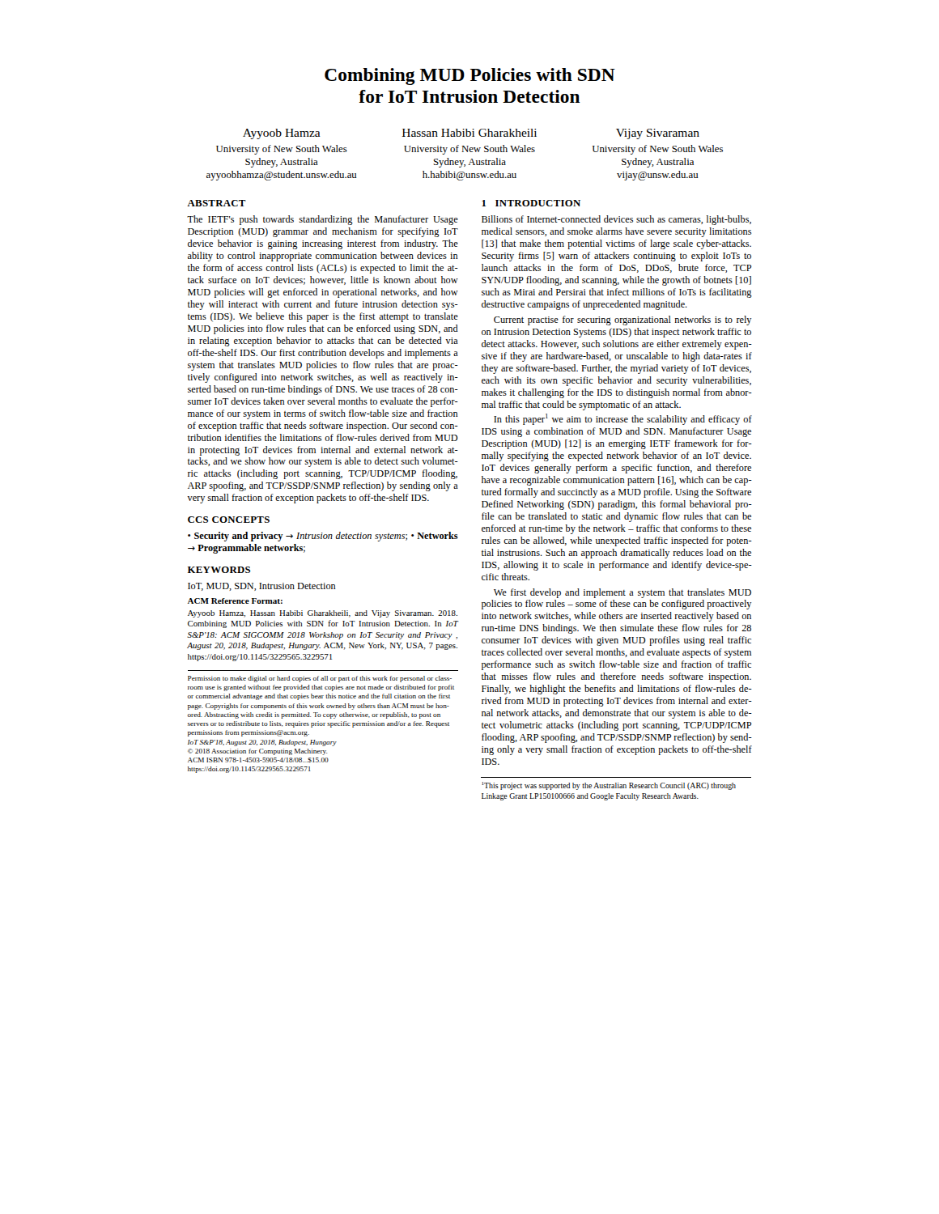Combining MUD Policies with SDN
for IoT Intrusion Detection
Ayyoob Hamza
University of New South Wales
Sydney, Australia
ayyoobhamza@student.unsw.edu.au
Hassan Habibi Gharakheili
University of New South Wales
Sydney, Australia
h.habibi@unsw.edu.au
Vijay Sivaraman
University of New South Wales
Sydney, Australia
vijay@unsw.edu.au
ABSTRACT
The IETF's push towards standardizing the Manufacturer Usage Description (MUD) grammar and mechanism for specifying IoT device behavior is gaining increasing interest from industry. The ability to control inappropriate communication between devices in the form of access control lists (ACLs) is expected to limit the attack surface on IoT devices; however, little is known about how MUD policies will get enforced in operational networks, and how they will interact with current and future intrusion detection systems (IDS). We believe this paper is the first attempt to translate MUD policies into flow rules that can be enforced using SDN, and in relating exception behavior to attacks that can be detected via off-the-shelf IDS. Our first contribution develops and implements a system that translates MUD policies to flow rules that are proactively configured into network switches, as well as reactively inserted based on run-time bindings of DNS. We use traces of 28 consumer IoT devices taken over several months to evaluate the performance of our system in terms of switch flow-table size and fraction of exception traffic that needs software inspection. Our second contribution identifies the limitations of flow-rules derived from MUD in protecting IoT devices from internal and external network attacks, and we show how our system is able to detect such volumetric attacks (including port scanning, TCP/UDP/ICMP flooding, ARP spoofing, and TCP/SSDP/SNMP reflection) by sending only a very small fraction of exception packets to off-the-shelf IDS.
CCS CONCEPTS
• Security and privacy → Intrusion detection systems; • Networks → Programmable networks;
KEYWORDS
IoT, MUD, SDN, Intrusion Detection
ACM Reference Format: Ayyoob Hamza, Hassan Habibi Gharakheili, and Vijay Sivaraman. 2018. Combining MUD Policies with SDN for IoT Intrusion Detection. In IoT S&P'18: ACM SIGCOMM 2018 Workshop on IoT Security and Privacy , August 20, 2018, Budapest, Hungary. ACM, New York, NY, USA, 7 pages. https://doi.org/10.1145/3229565.3229571
Permission to make digital or hard copies of all or part of this work for personal or classroom use is granted without fee provided that copies are not made or distributed for profit or commercial advantage and that copies bear this notice and the full citation on the first page. Copyrights for components of this work owned by others than ACM must be honored. Abstracting with credit is permitted. To copy otherwise, or republish, to post on servers or to redistribute to lists, requires prior specific permission and/or a fee. Request permissions from permissions@acm.org.
IoT S&P'18, August 20, 2018, Budapest, Hungary
© 2018 Association for Computing Machinery.
ACM ISBN 978-1-4503-5905-4/18/08...$15.00
https://doi.org/10.1145/3229565.3229571
1 INTRODUCTION
Billions of Internet-connected devices such as cameras, light-bulbs, medical sensors, and smoke alarms have severe security limitations [13] that make them potential victims of large scale cyber-attacks. Security firms [5] warn of attackers continuing to exploit IoTs to launch attacks in the form of DoS, DDoS, brute force, TCP SYN/UDP flooding, and scanning, while the growth of botnets [10] such as Mirai and Persirai that infect millions of IoTs is facilitating destructive campaigns of unprecedented magnitude.
Current practise for securing organizational networks is to rely on Intrusion Detection Systems (IDS) that inspect network traffic to detect attacks. However, such solutions are either extremely expensive if they are hardware-based, or unscalable to high data-rates if they are software-based. Further, the myriad variety of IoT devices, each with its own specific behavior and security vulnerabilities, makes it challenging for the IDS to distinguish normal from abnormal traffic that could be symptomatic of an attack.
In this paper1 we aim to increase the scalability and efficacy of IDS using a combination of MUD and SDN. Manufacturer Usage Description (MUD) [12] is an emerging IETF framework for formally specifying the expected network behavior of an IoT device. IoT devices generally perform a specific function, and therefore have a recognizable communication pattern [16], which can be captured formally and succinctly as a MUD profile. Using the Software Defined Networking (SDN) paradigm, this formal behavioral profile can be translated to static and dynamic flow rules that can be enforced at run-time by the network – traffic that conforms to these rules can be allowed, while unexpected traffic inspected for potential instrusions. Such an approach dramatically reduces load on the IDS, allowing it to scale in performance and identify device-specific threats.
We first develop and implement a system that translates MUD policies to flow rules – some of these can be configured proactively into network switches, while others are inserted reactively based on run-time DNS bindings. We then simulate these flow rules for 28 consumer IoT devices with given MUD profiles using real traffic traces collected over several months, and evaluate aspects of system performance such as switch flow-table size and fraction of traffic that misses flow rules and therefore needs software inspection. Finally, we highlight the benefits and limitations of flow-rules derived from MUD in protecting IoT devices from internal and external network attacks, and demonstrate that our system is able to detect volumetric attacks (including port scanning, TCP/UDP/ICMP flooding, ARP spoofing, and TCP/SSDP/SNMP reflection) by sending only a very small fraction of exception packets to off-the-shelf IDS.
1This project was supported by the Australian Research Council (ARC) through Linkage Grant LP150100666 and Google Faculty Research Awards.